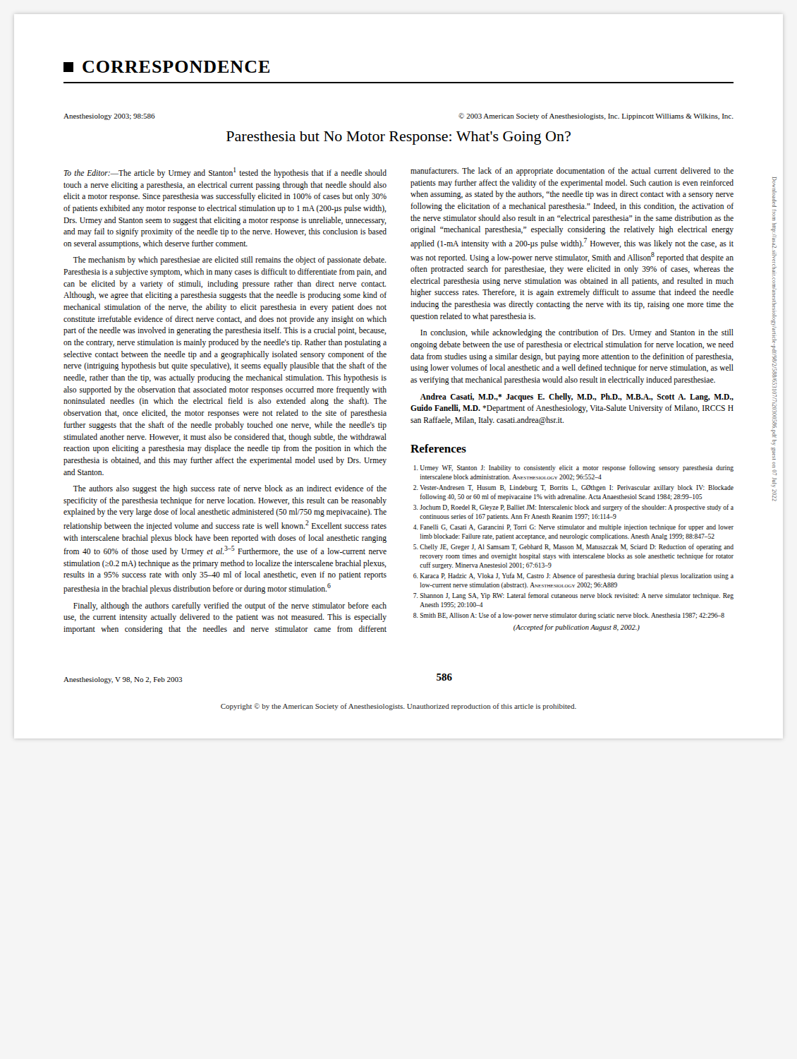CORRESPONDENCE
Anesthesiology 2003; 98:586 © 2003 American Society of Anesthesiologists, Inc. Lippincott Williams & Wilkins, Inc.
Paresthesia but No Motor Response: What's Going On?
To the Editor:—The article by Urmey and Stanton1 tested the hypothesis that if a needle should touch a nerve eliciting a paresthesia, an electrical current passing through that needle should also elicit a motor response. Since paresthesia was successfully elicited in 100% of cases but only 30% of patients exhibited any motor response to electrical stimulation up to 1 mA (200-µs pulse width), Drs. Urmey and Stanton seem to suggest that eliciting a motor response is unreliable, unnecessary, and may fail to signify proximity of the needle tip to the nerve. However, this conclusion is based on several assumptions, which deserve further comment.
The mechanism by which paresthesiae are elicited still remains the object of passionate debate. Paresthesia is a subjective symptom, which in many cases is difficult to differentiate from pain, and can be elicited by a variety of stimuli, including pressure rather than direct nerve contact. Although, we agree that eliciting a paresthesia suggests that the needle is producing some kind of mechanical stimulation of the nerve, the ability to elicit paresthesia in every patient does not constitute irrefutable evidence of direct nerve contact, and does not provide any insight on which part of the needle was involved in generating the paresthesia itself. This is a crucial point, because, on the contrary, nerve stimulation is mainly produced by the needle's tip. Rather than postulating a selective contact between the needle tip and a geographically isolated sensory component of the nerve (intriguing hypothesis but quite speculative), it seems equally plausible that the shaft of the needle, rather than the tip, was actually producing the mechanical stimulation. This hypothesis is also supported by the observation that associated motor responses occurred more frequently with noninsulated needles (in which the electrical field is also extended along the shaft). The observation that, once elicited, the motor responses were not related to the site of paresthesia further suggests that the shaft of the needle probably touched one nerve, while the needle's tip stimulated another nerve. However, it must also be considered that, though subtle, the withdrawal reaction upon eliciting a paresthesia may displace the needle tip from the position in which the paresthesia is obtained, and this may further affect the experimental model used by Drs. Urmey and Stanton.
The authors also suggest the high success rate of nerve block as an indirect evidence of the specificity of the paresthesia technique for nerve location. However, this result can be reasonably explained by the very large dose of local anesthetic administered (50 ml/750 mg mepivacaine). The relationship between the injected volume and success rate is well known.2 Excellent success rates with interscalene brachial plexus block have been reported with doses of local anesthetic ranging from 40 to 60% of those used by Urmey et al.3–5 Furthermore, the use of a low-current nerve stimulation (≥0.2 mA) technique as the primary method to localize the interscalene brachial plexus, results in a 95% success rate with only 35–40 ml of local anesthetic, even if no patient reports paresthesia in the brachial plexus distribution before or during motor stimulation.6
Finally, although the authors carefully verified the output of the nerve stimulator before each use, the current intensity actually delivered to the patient was not measured. This is especially important when considering that the needles and nerve stimulator came from different manufacturers. The lack of an appropriate documentation of the actual current delivered to the patients may further affect the validity of the experimental model. Such caution is even reinforced when assuming, as stated by the authors, “the needle tip was in direct contact with a sensory nerve following the elicitation of a mechanical paresthesia.” Indeed, in this condition, the activation of the nerve stimulator should also result in an “electrical paresthesia” in the same distribution as the original “mechanical paresthesia,” especially considering the relatively high electrical energy applied (1-mA intensity with a 200-µs pulse width).7 However, this was likely not the case, as it was not reported. Using a low-power nerve stimulator, Smith and Allison8 reported that despite an often protracted search for paresthesiae, they were elicited in only 39% of cases, whereas the electrical paresthesia using nerve stimulation was obtained in all patients, and resulted in much higher success rates. Therefore, it is again extremely difficult to assume that indeed the needle inducing the paresthesia was directly contacting the nerve with its tip, raising one more time the question related to what paresthesia is.
In conclusion, while acknowledging the contribution of Drs. Urmey and Stanton in the still ongoing debate between the use of paresthesia or electrical stimulation for nerve location, we need data from studies using a similar design, but paying more attention to the definition of paresthesia, using lower volumes of local anesthetic and a well defined technique for nerve stimulation, as well as verifying that mechanical paresthesia would also result in electrically induced paresthesiae.
Andrea Casati, M.D.,* Jacques E. Chelly, M.D., Ph.D., M.B.A., Scott A. Lang, M.D., Guido Fanelli, M.D. *Department of Anesthesiology, Vita-Salute University of Milano, IRCCS H san Raffaele, Milan, Italy. casati.andrea@hsr.it.
References
Urmey WF, Stanton J: Inability to consistently elicit a motor response following sensory paresthesia during interscalene block administration. Anesthesiology 2002; 96:552–4
Vester-Andresen T, Husum B, Lindeburg T, Borrits L, GØthgen I: Perivascular axillary block IV: Blockade following 40, 50 or 60 ml of mepivacaine 1% with adrenaline. Acta Anaesthesiol Scand 1984; 28:99–105
Jochum D, Roedel R, Gleyze P, Balliet JM: Interscalenic block and surgery of the shoulder: A prospective study of a continuous series of 167 patients. Ann Fr Anesth Reanim 1997; 16:114–9
Fanelli G, Casati A, Garancini P, Torri G: Nerve stimulator and multiple injection technique for upper and lower limb blockade: Failure rate, patient acceptance, and neurologic complications. Anesth Analg 1999; 88:847–52
Chelly JE, Greger J, Al Samsam T, Gebhard R, Masson M, Matuszczak M, Sciard D: Reduction of operating and recovery room times and overnight hospital stays with interscalene blocks as sole anesthetic technique for rotator cuff surgery. Minerva Anestesiol 2001; 67:613–9
Karaca P, Hadzic A, Vloka J, Yufa M, Castro J: Absence of paresthesia during brachial plexus localization using a low-current nerve stimulation (abstract). Anesthesiology 2002; 96:A889
Shannon J, Lang SA, Yip RW: Lateral femoral cutaneous nerve block revisited: A nerve simulator technique. Reg Anesth 1995; 20:100–4
Smith BE, Allison A: Use of a low-power nerve stimulator during sciatic nerve block. Anesthesia 1987; 42:296–8
(Accepted for publication August 8, 2002.)
Downloaded from http://asa2.silverchair.com/anesthesiology/article-pdf/98/2/588/653107/7i20300586.pdf by guest on 07 July 2022
Anesthesiology, V 98, No 2, Feb 2003 586
Copyright © by the American Society of Anesthesiologists. Unauthorized reproduction of this article is prohibited.